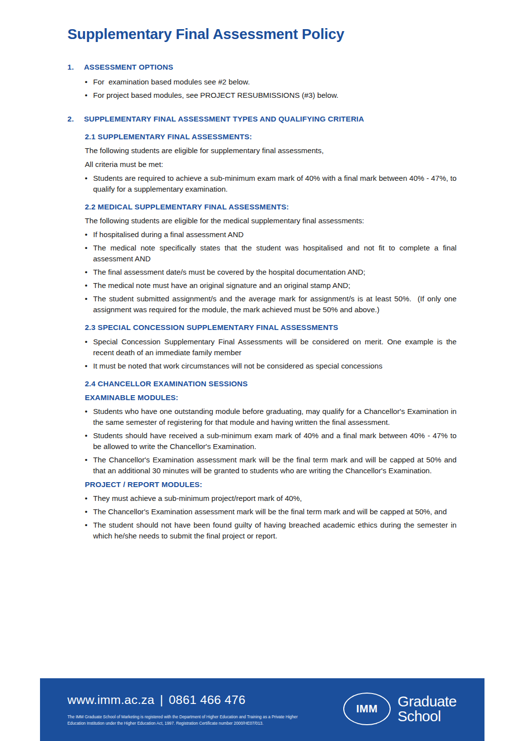Supplementary Final Assessment Policy
ASSESSMENT OPTIONS
For examination based modules see #2 below.
For project based modules, see PROJECT RESUBMISSIONS (#3) below.
SUPPLEMENTARY FINAL ASSESSMENT TYPES AND QUALIFYING CRITERIA
2.1 SUPPLEMENTARY FINAL ASSESSMENTS:
The following students are eligible for supplementary final assessments,
All criteria must be met:
Students are required to achieve a sub-minimum exam mark of 40% with a final mark between 40% - 47%, to qualify for a supplementary examination.
2.2 MEDICAL SUPPLEMENTARY FINAL ASSESSMENTS:
The following students are eligible for the medical supplementary final assessments:
If hospitalised during a final assessment AND
The medical note specifically states that the student was hospitalised and not fit to complete a final assessment AND
The final assessment date/s must be covered by the hospital documentation AND;
The medical note must have an original signature and an original stamp AND;
The student submitted assignment/s and the average mark for assignment/s is at least 50%. (If only one assignment was required for the module, the mark achieved must be 50% and above.)
2.3 SPECIAL CONCESSION SUPPLEMENTARY FINAL ASSESSMENTS
Special Concession Supplementary Final Assessments will be considered on merit. One example is the recent death of an immediate family member
It must be noted that work circumstances will not be considered as special concessions
2.4 CHANCELLOR EXAMINATION SESSIONS
EXAMINABLE MODULES:
Students who have one outstanding module before graduating, may qualify for a Chancellor's Examination in the same semester of registering for that module and having written the final assessment.
Students should have received a sub-minimum exam mark of 40% and a final mark between 40% - 47% to be allowed to write the Chancellor's Examination.
The Chancellor's Examination assessment mark will be the final term mark and will be capped at 50% and that an additional 30 minutes will be granted to students who are writing the Chancellor's Examination.
PROJECT / REPORT MODULES:
They must achieve a sub-minimum project/report mark of 40%,
The Chancellor's Examination assessment mark will be the final term mark and will be capped at 50%, and
The student should not have been found guilty of having breached academic ethics during the semester in which he/she needs to submit the final project or report.
www.imm.ac.za | 0861 466 476
The IMM Graduate School of Marketing is registered with the Department of Higher Education and Training as a Private Higher
Education Institution under the Higher Education Act, 1997. Registration Certificate number 2000/HE07/013.
IMM
Graduate School